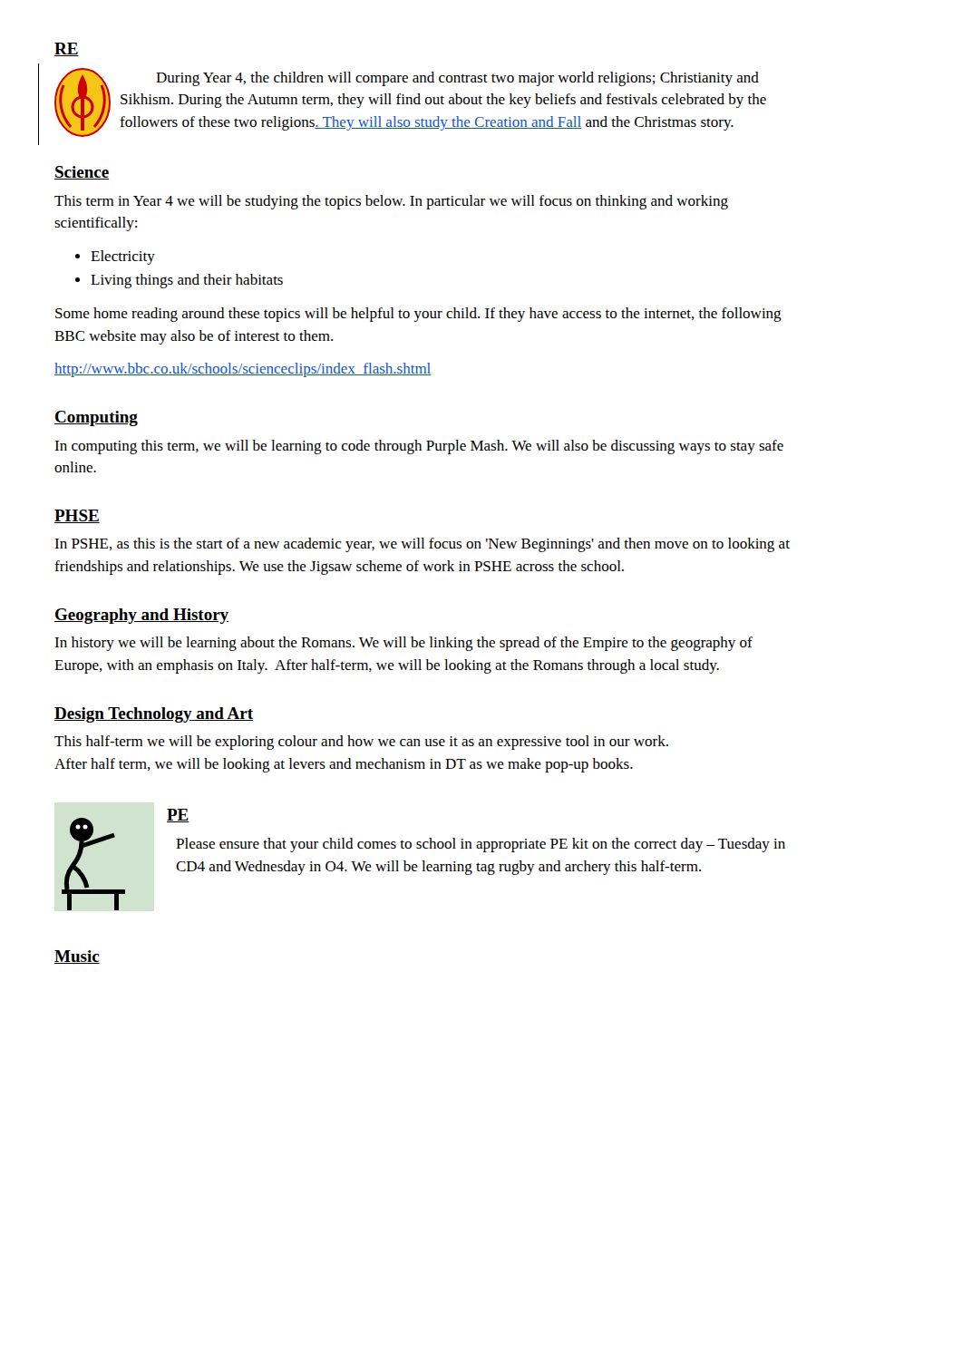RE
During Year 4, the children will compare and contrast two major world religions; Christianity and Sikhism. During the Autumn term, they will find out about the key beliefs and festivals celebrated by the followers of these two religions. They will also study the Creation and Fall and the Christmas story.
Science
This term in Year 4 we will be studying the topics below. In particular we will focus on thinking and working scientifically:
Electricity
Living things and their habitats
Some home reading around these topics will be helpful to your child. If they have access to the internet, the following BBC website may also be of interest to them.
http://www.bbc.co.uk/schools/scienceclips/index_flash.shtml
Computing
In computing this term, we will be learning to code through Purple Mash. We will also be discussing ways to stay safe online.
PHSE
In PSHE, as this is the start of a new academic year, we will focus on 'New Beginnings' and then move on to looking at friendships and relationships. We use the Jigsaw scheme of work in PSHE across the school.
Geography and History
In history we will be learning about the Romans. We will be linking the spread of the Empire to the geography of Europe, with an emphasis on Italy. After half-term, we will be looking at the Romans through a local study.
Design Technology and Art
This half-term we will be exploring colour and how we can use it as an expressive tool in our work.
After half term, we will be looking at levers and mechanism in DT as we make pop-up books.
PE
Please ensure that your child comes to school in appropriate PE kit on the correct day – Tuesday in CD4 and Wednesday in O4. We will be learning tag rugby and archery this half-term.
Music